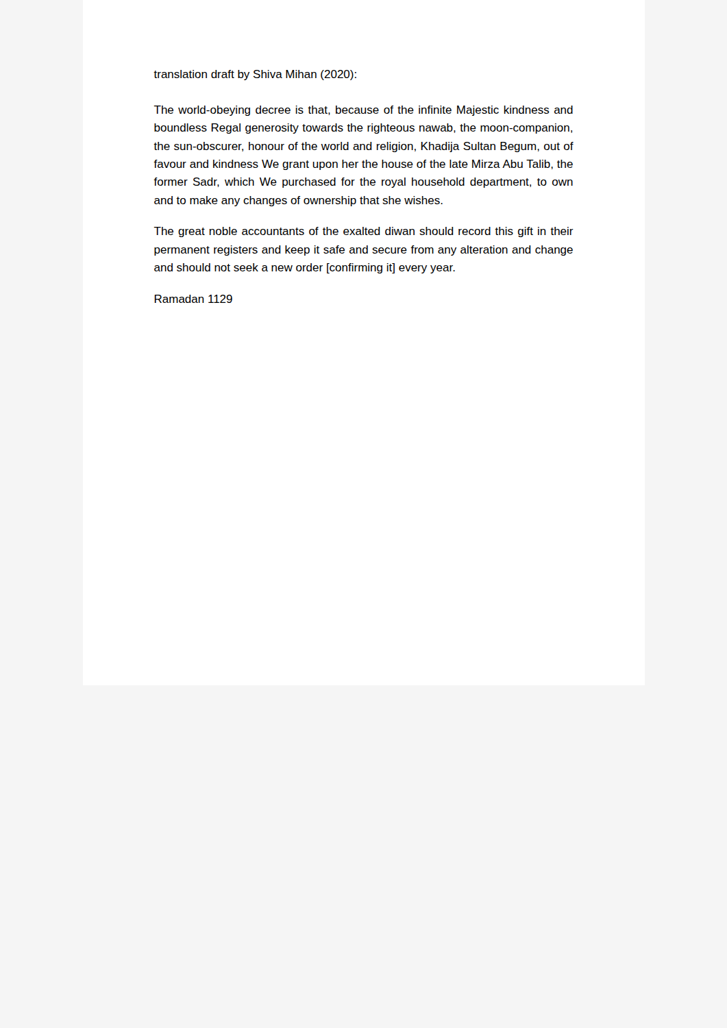translation draft by Shiva Mihan (2020):
The world-obeying decree is that, because of the infinite Majestic kindness and boundless Regal generosity towards the righteous nawab, the moon-companion, the sun-obscurer, honour of the world and religion, Khadija Sultan Begum, out of favour and kindness We grant upon her the house of the late Mirza Abu Talib, the former Sadr, which We purchased for the royal household department, to own and to make any changes of ownership that she wishes.
The great noble accountants of the exalted diwan should record this gift in their permanent registers and keep it safe and secure from any alteration and change and should not seek a new order [confirming it] every year.
Ramadan 1129